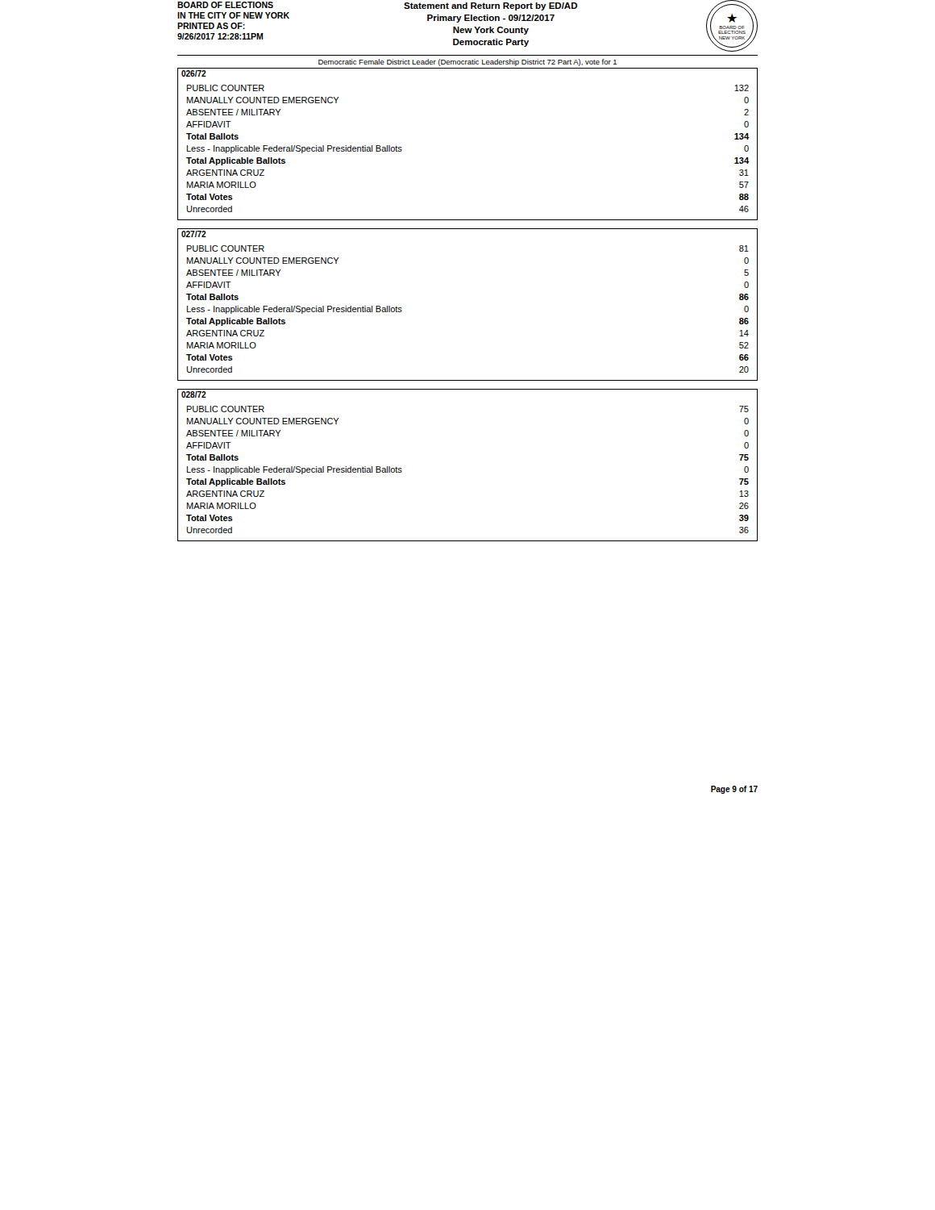BOARD OF ELECTIONS
IN THE CITY OF NEW YORK
PRINTED AS OF:
9/26/2017 12:28:11PM
Statement and Return Report by ED/AD
Primary Election - 09/12/2017
New York County
Democratic Party
★
BOARD OF
ELECTIONS
NEW YORK
Democratic Female District Leader (Democratic Leadership District 72 Part A), vote for 1
026/72
| PUBLIC COUNTER | 132 |
| MANUALLY COUNTED EMERGENCY | 0 |
| ABSENTEE / MILITARY | 2 |
| AFFIDAVIT | 0 |
| Total Ballots | 134 |
| Less - Inapplicable Federal/Special Presidential Ballots | 0 |
| Total Applicable Ballots | 134 |
| ARGENTINA CRUZ | 31 |
| MARIA MORILLO | 57 |
| Total Votes | 88 |
| Unrecorded | 46 |
027/72
| PUBLIC COUNTER | 81 |
| MANUALLY COUNTED EMERGENCY | 0 |
| ABSENTEE / MILITARY | 5 |
| AFFIDAVIT | 0 |
| Total Ballots | 86 |
| Less - Inapplicable Federal/Special Presidential Ballots | 0 |
| Total Applicable Ballots | 86 |
| ARGENTINA CRUZ | 14 |
| MARIA MORILLO | 52 |
| Total Votes | 66 |
| Unrecorded | 20 |
028/72
| PUBLIC COUNTER | 75 |
| MANUALLY COUNTED EMERGENCY | 0 |
| ABSENTEE / MILITARY | 0 |
| AFFIDAVIT | 0 |
| Total Ballots | 75 |
| Less - Inapplicable Federal/Special Presidential Ballots | 0 |
| Total Applicable Ballots | 75 |
| ARGENTINA CRUZ | 13 |
| MARIA MORILLO | 26 |
| Total Votes | 39 |
| Unrecorded | 36 |
Page 9 of 17